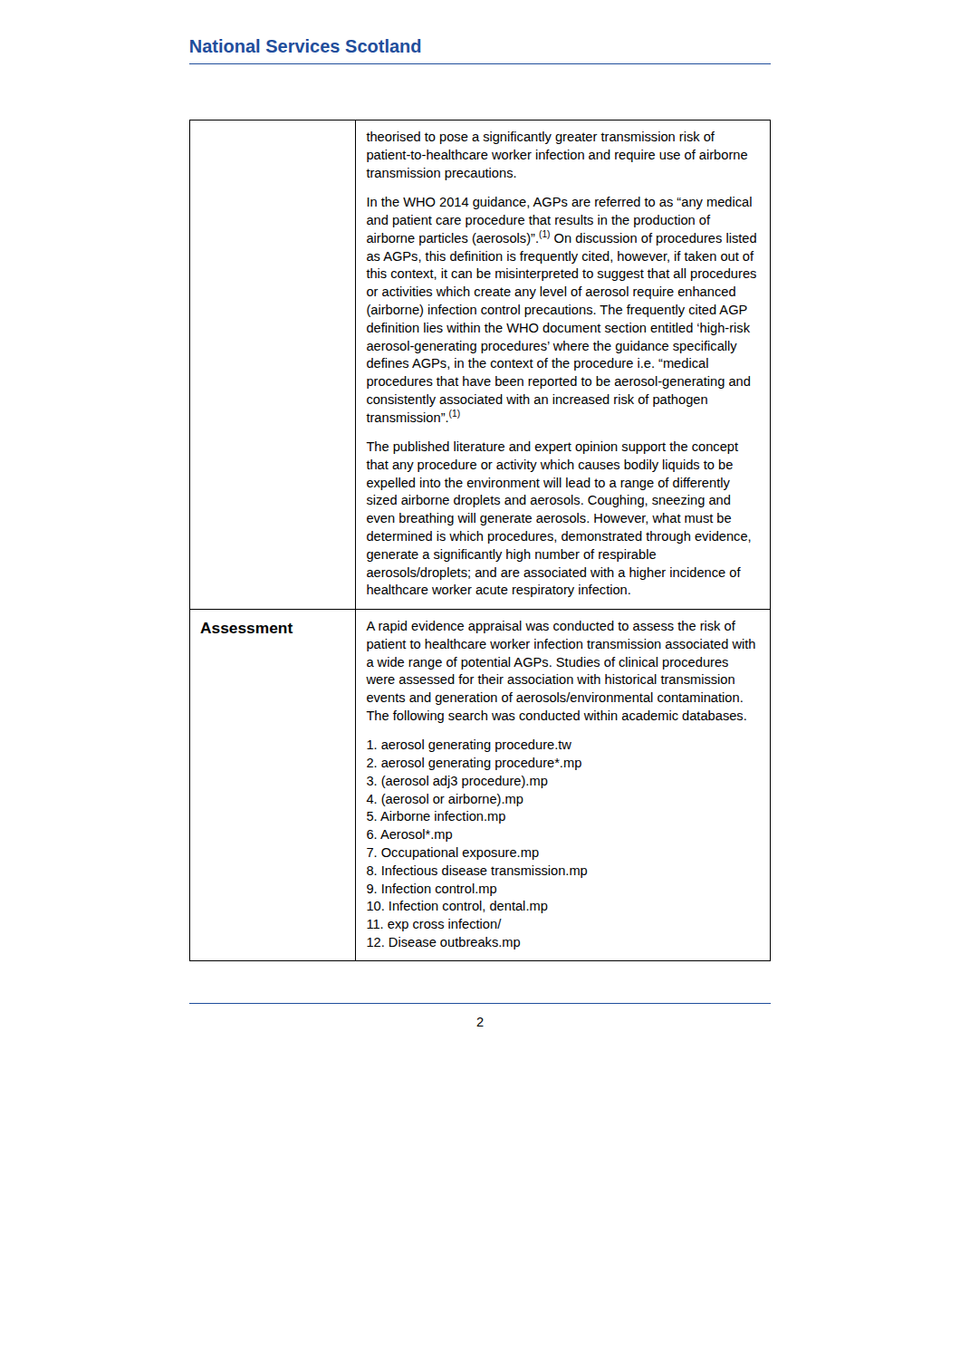National Services Scotland
| | theorised to pose a significantly greater transmission risk of patient-to-healthcare worker infection and require use of airborne transmission precautions. In the WHO 2014 guidance, AGPs are referred to as “any medical and patient care procedure that results in the production of airborne particles (aerosols)”. (1) On discussion of procedures listed as AGPs, this definition is frequently cited, however, if taken out of this context, it can be misinterpreted to suggest that all procedures or activities which create any level of aerosol require enhanced (airborne) infection control precautions. The frequently cited AGP definition lies within the WHO document section entitled ‘high-risk aerosol-generating procedures’ where the guidance specifically defines AGPs, in the context of the procedure i.e. “medical procedures that have been reported to be aerosol-generating and consistently associated with an increased risk of pathogen transmission”. (1) The published literature and expert opinion support the concept that any procedure or activity which causes bodily liquids to be expelled into the environment will lead to a range of differently sized airborne droplets and aerosols. Coughing, sneezing and even breathing will generate aerosols. However, what must be determined is which procedures, demonstrated through evidence, generate a significantly high number of respirable aerosols/droplets; and are associated with a higher incidence of healthcare worker acute respiratory infection. |
| Assessment | A rapid evidence appraisal was conducted to assess the risk of patient to healthcare worker infection transmission associated with a wide range of potential AGPs. Studies of clinical procedures were assessed for their association with historical transmission events and generation of aerosols/environmental contamination. The following search was conducted within academic databases. 1. aerosol generating procedure.tw 2. aerosol generating procedure*.mp 3. (aerosol adj3 procedure).mp 4. (aerosol or airborne).mp 5. Airborne infection.mp 6. Aerosol*.mp 7. Occupational exposure.mp 8. Infectious disease transmission.mp 9. Infection control.mp 10. Infection control, dental.mp 11. exp cross infection/ 12. Disease outbreaks.mp |
2